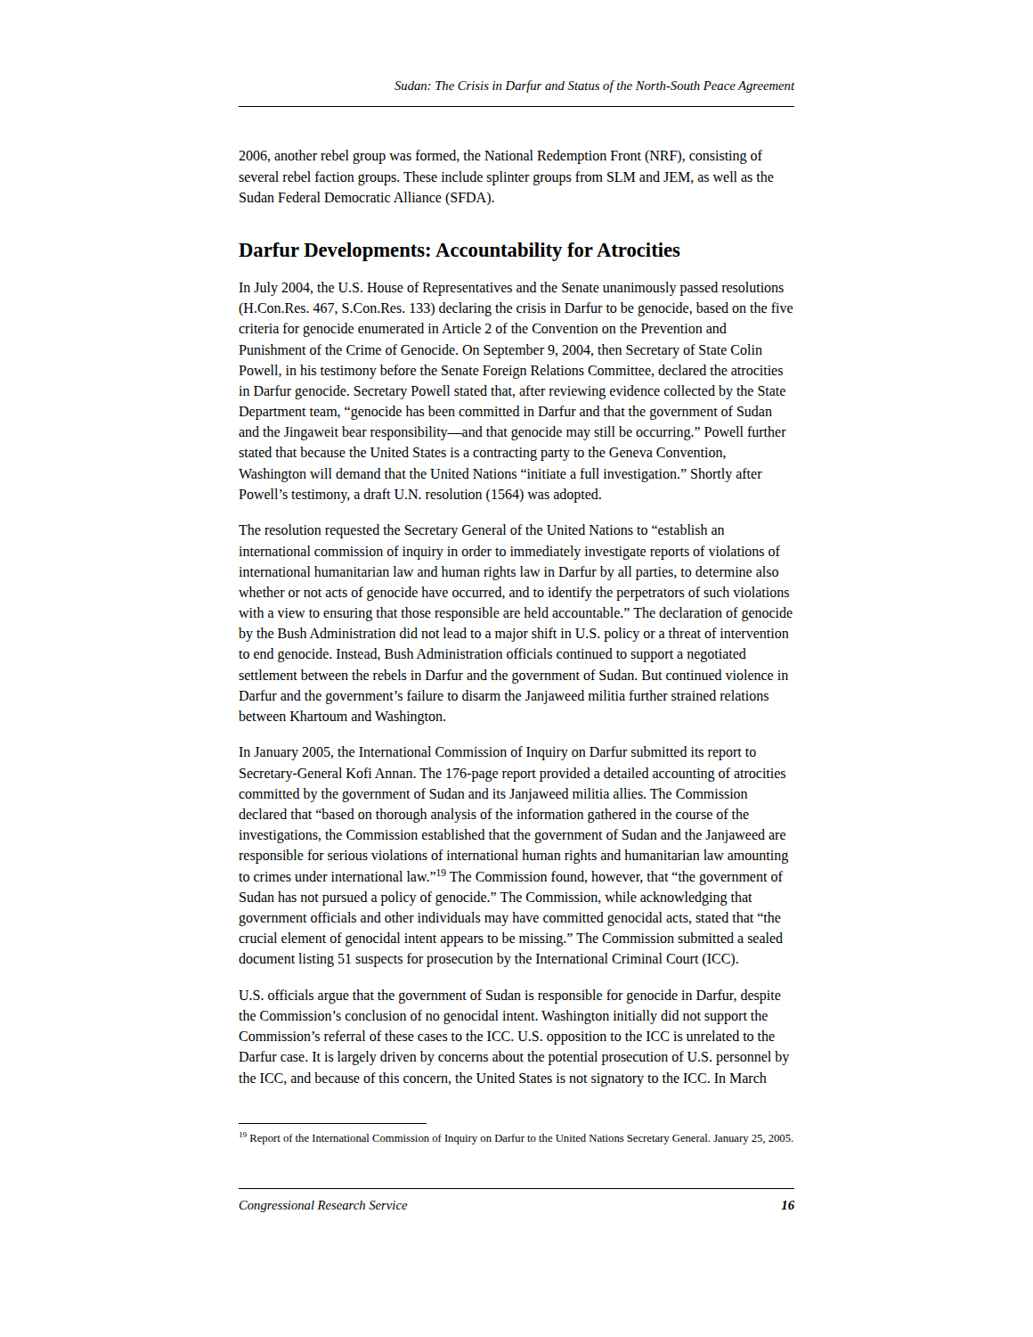Sudan: The Crisis in Darfur and Status of the North-South Peace Agreement
2006, another rebel group was formed, the National Redemption Front (NRF), consisting of several rebel faction groups. These include splinter groups from SLM and JEM, as well as the Sudan Federal Democratic Alliance (SFDA).
Darfur Developments: Accountability for Atrocities
In July 2004, the U.S. House of Representatives and the Senate unanimously passed resolutions (H.Con.Res. 467, S.Con.Res. 133) declaring the crisis in Darfur to be genocide, based on the five criteria for genocide enumerated in Article 2 of the Convention on the Prevention and Punishment of the Crime of Genocide. On September 9, 2004, then Secretary of State Colin Powell, in his testimony before the Senate Foreign Relations Committee, declared the atrocities in Darfur genocide. Secretary Powell stated that, after reviewing evidence collected by the State Department team, “genocide has been committed in Darfur and that the government of Sudan and the Jingaweit bear responsibility—and that genocide may still be occurring.” Powell further stated that because the United States is a contracting party to the Geneva Convention, Washington will demand that the United Nations “initiate a full investigation.” Shortly after Powell’s testimony, a draft U.N. resolution (1564) was adopted.
The resolution requested the Secretary General of the United Nations to “establish an international commission of inquiry in order to immediately investigate reports of violations of international humanitarian law and human rights law in Darfur by all parties, to determine also whether or not acts of genocide have occurred, and to identify the perpetrators of such violations with a view to ensuring that those responsible are held accountable.” The declaration of genocide by the Bush Administration did not lead to a major shift in U.S. policy or a threat of intervention to end genocide. Instead, Bush Administration officials continued to support a negotiated settlement between the rebels in Darfur and the government of Sudan. But continued violence in Darfur and the government’s failure to disarm the Janjaweed militia further strained relations between Khartoum and Washington.
In January 2005, the International Commission of Inquiry on Darfur submitted its report to Secretary-General Kofi Annan. The 176-page report provided a detailed accounting of atrocities committed by the government of Sudan and its Janjaweed militia allies. The Commission declared that “based on thorough analysis of the information gathered in the course of the investigations, the Commission established that the government of Sudan and the Janjaweed are responsible for serious violations of international human rights and humanitarian law amounting to crimes under international law.”19 The Commission found, however, that “the government of Sudan has not pursued a policy of genocide.” The Commission, while acknowledging that government officials and other individuals may have committed genocidal acts, stated that “the crucial element of genocidal intent appears to be missing.” The Commission submitted a sealed document listing 51 suspects for prosecution by the International Criminal Court (ICC).
U.S. officials argue that the government of Sudan is responsible for genocide in Darfur, despite the Commission’s conclusion of no genocidal intent. Washington initially did not support the Commission’s referral of these cases to the ICC. U.S. opposition to the ICC is unrelated to the Darfur case. It is largely driven by concerns about the potential prosecution of U.S. personnel by the ICC, and because of this concern, the United States is not signatory to the ICC. In March
19 Report of the International Commission of Inquiry on Darfur to the United Nations Secretary General. January 25, 2005.
Congressional Research Service 16